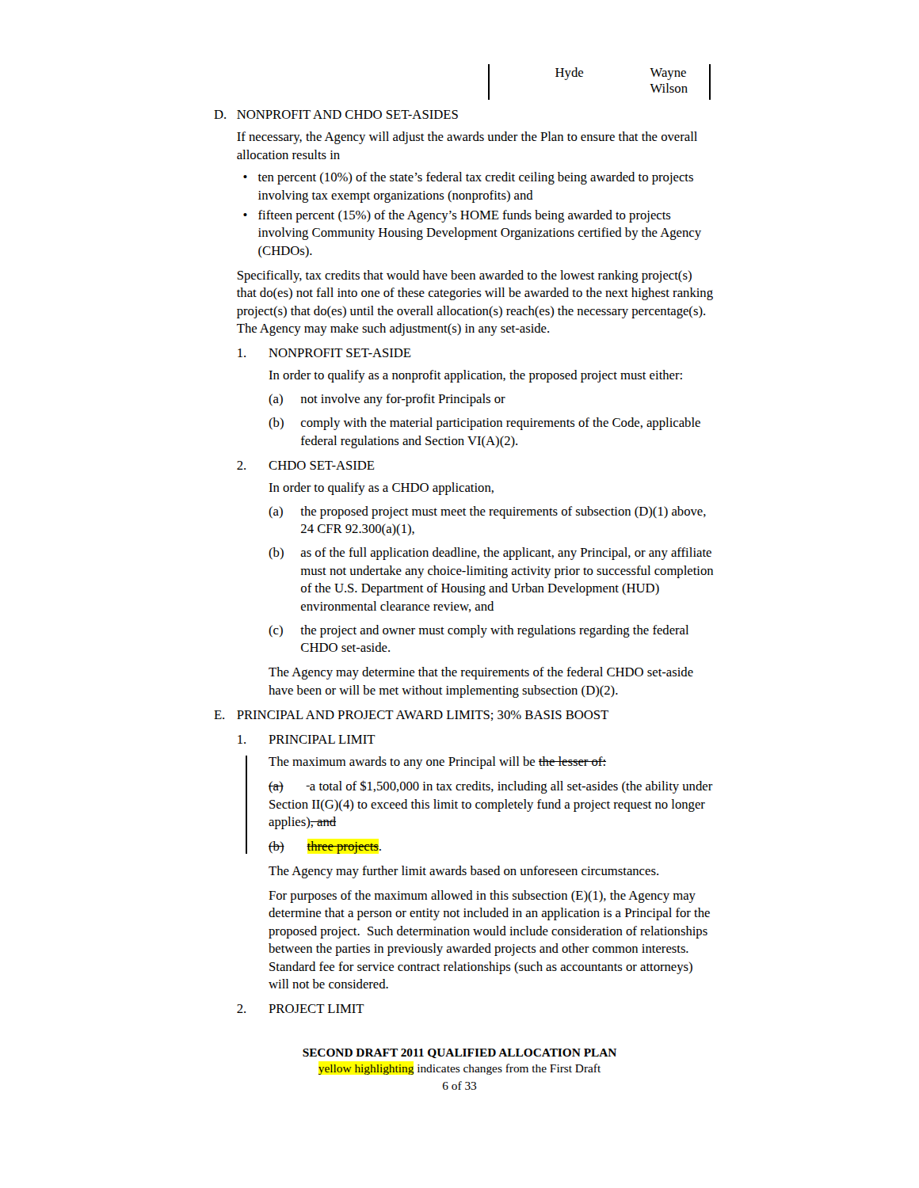Hyde Wayne
Wilson
D.
NONPROFIT AND CHDO SET-ASIDES
If necessary, the Agency will adjust the awards under the Plan to ensure that the overall allocation results in
ten percent (10%) of the state’s federal tax credit ceiling being awarded to projects involving tax exempt organizations (nonprofits) and
fifteen percent (15%) of the Agency’s HOME funds being awarded to projects involving Community Housing Development Organizations certified by the Agency (CHDOs).
Specifically, tax credits that would have been awarded to the lowest ranking project(s) that do(es) not fall into one of these categories will be awarded to the next highest ranking project(s) that do(es) until the overall allocation(s) reach(es) the necessary percentage(s). The Agency may make such adjustment(s) in any set-aside.
1.
NONPROFIT SET-ASIDE
In order to qualify as a nonprofit application, the proposed project must either:
(a)
not involve any for-profit Principals or
(b)
comply with the material participation requirements of the Code, applicable federal regulations and Section VI(A)(2).
2.
CHDO SET-ASIDE
In order to qualify as a CHDO application,
(a)
the proposed project must meet the requirements of subsection (D)(1) above, 24 CFR 92.300(a)(1),
(b)
as of the full application deadline, the applicant, any Principal, or any affiliate must not undertake any choice-limiting activity prior to successful completion of the U.S. Department of Housing and Urban Development (HUD) environmental clearance review, and
(c)
the project and owner must comply with regulations regarding the federal CHDO set-aside.
The Agency may determine that the requirements of the federal CHDO set-aside have been or will be met without implementing subsection (D)(2).
E.
PRINCIPAL AND PROJECT AWARD LIMITS; 30% BASIS BOOST
1.
PRINCIPAL LIMIT
The maximum awards to any one Principal will be the lesser of:
(a) a total of $1,500,000 in tax credits, including all set-asides (the ability under Section II(G)(4) to exceed this limit to completely fund a project request no longer applies), and
(b) three projects.
The Agency may further limit awards based on unforeseen circumstances.
For purposes of the maximum allowed in this subsection (E)(1), the Agency may determine that a person or entity not included in an application is a Principal for the proposed project. Such determination would include consideration of relationships between the parties in previously awarded projects and other common interests. Standard fee for service contract relationships (such as accountants or attorneys) will not be considered.
2.
PROJECT LIMIT
SECOND DRAFT 2011 QUALIFIED ALLOCATION PLAN
yellow highlighting indicates changes from the First Draft
6 of 33